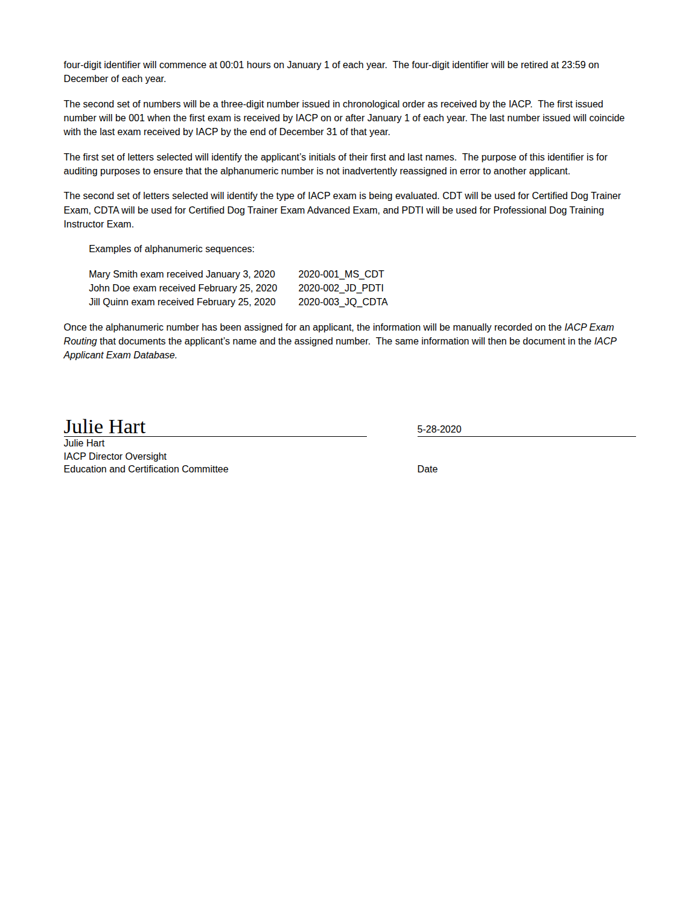four-digit identifier will commence at 00:01 hours on January 1 of each year. The four-digit identifier will be retired at 23:59 on December of each year.
The second set of numbers will be a three-digit number issued in chronological order as received by the IACP. The first issued number will be 001 when the first exam is received by IACP on or after January 1 of each year. The last number issued will coincide with the last exam received by IACP by the end of December 31 of that year.
The first set of letters selected will identify the applicant’s initials of their first and last names. The purpose of this identifier is for auditing purposes to ensure that the alphanumeric number is not inadvertently reassigned in error to another applicant.
The second set of letters selected will identify the type of IACP exam is being evaluated. CDT will be used for Certified Dog Trainer Exam, CDTA will be used for Certified Dog Trainer Exam Advanced Exam, and PDTI will be used for Professional Dog Training Instructor Exam.
Examples of alphanumeric sequences:
| Mary Smith exam received January 3, 2020 | 2020-001_MS_CDT |
| John Doe exam received February 25, 2020 | 2020-002_JD_PDTI |
| Jill Quinn exam received February 25, 2020 | 2020-003_JQ_CDTA |
Once the alphanumeric number has been assigned for an applicant, the information will be manually recorded on the IACP Exam Routing that documents the applicant’s name and the assigned number. The same information will then be document in the IACP Applicant Exam Database.
| Julie Hart | | 5-28-2020 |
| Julie Hart IACP Director Oversight Education and Certification Committee | | Date |